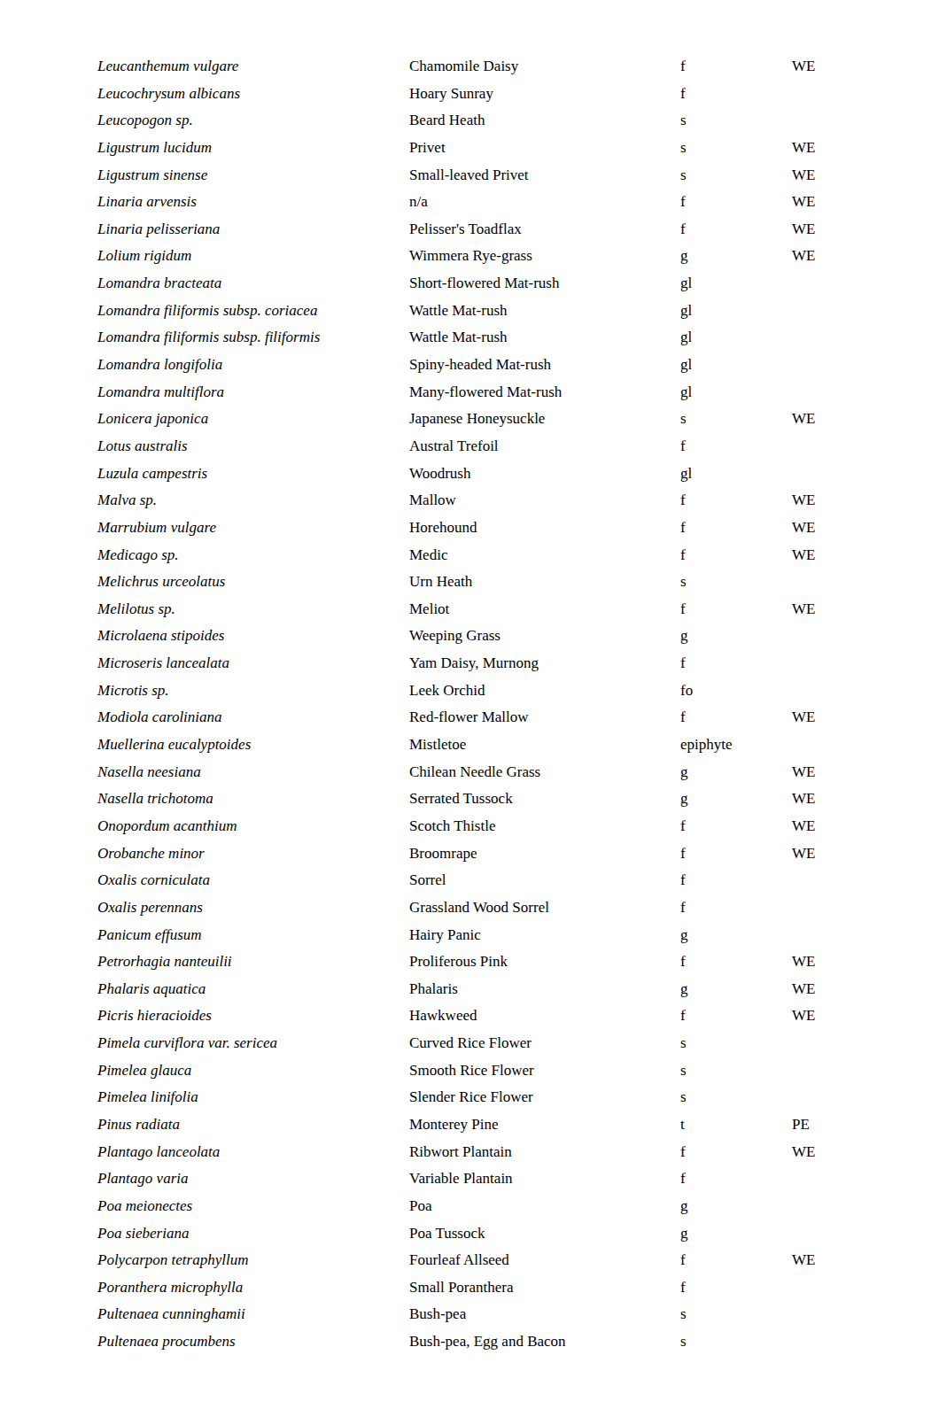| Leucanthemum vulgare | Chamomile Daisy | f | WE |
| Leucochrysum albicans | Hoary Sunray | f | |
| Leucopogon sp. | Beard Heath | s | |
| Ligustrum lucidum | Privet | s | WE |
| Ligustrum sinense | Small-leaved Privet | s | WE |
| Linaria arvensis | n/a | f | WE |
| Linaria pelisseriana | Pelisser's Toadflax | f | WE |
| Lolium rigidum | Wimmera Rye-grass | g | WE |
| Lomandra bracteata | Short-flowered Mat-rush | gl | |
| Lomandra filiformis subsp. coriacea | Wattle Mat-rush | gl | |
| Lomandra filiformis subsp. filiformis | Wattle Mat-rush | gl | |
| Lomandra longifolia | Spiny-headed Mat-rush | gl | |
| Lomandra multiflora | Many-flowered Mat-rush | gl | |
| Lonicera japonica | Japanese Honeysuckle | s | WE |
| Lotus australis | Austral Trefoil | f | |
| Luzula campestris | Woodrush | gl | |
| Malva sp. | Mallow | f | WE |
| Marrubium vulgare | Horehound | f | WE |
| Medicago sp. | Medic | f | WE |
| Melichrus urceolatus | Urn Heath | s | |
| Melilotus sp. | Meliot | f | WE |
| Microlaena stipoides | Weeping Grass | g | |
| Microseris lancealata | Yam Daisy, Murnong | f | |
| Microtis sp. | Leek Orchid | fo | |
| Modiola caroliniana | Red-flower Mallow | f | WE |
| Muellerina eucalyptoides | Mistletoe | epiphyte | |
| Nasella neesiana | Chilean Needle Grass | g | WE |
| Nasella trichotoma | Serrated Tussock | g | WE |
| Onopordum acanthium | Scotch Thistle | f | WE |
| Orobanche minor | Broomrape | f | WE |
| Oxalis corniculata | Sorrel | f | |
| Oxalis perennans | Grassland Wood Sorrel | f | |
| Panicum effusum | Hairy Panic | g | |
| Petrorhagia nanteuilii | Proliferous Pink | f | WE |
| Phalaris aquatica | Phalaris | g | WE |
| Picris hieracioides | Hawkweed | f | WE |
| Pimela curviflora var. sericea | Curved Rice Flower | s | |
| Pimelea glauca | Smooth Rice Flower | s | |
| Pimelea linifolia | Slender Rice Flower | s | |
| Pinus radiata | Monterey Pine | t | PE |
| Plantago lanceolata | Ribwort Plantain | f | WE |
| Plantago varia | Variable Plantain | f | |
| Poa meionectes | Poa | g | |
| Poa sieberiana | Poa Tussock | g | |
| Polycarpon tetraphyllum | Fourleaf Allseed | f | WE |
| Poranthera microphylla | Small Poranthera | f | |
| Pultenaea cunninghamii | Bush-pea | s | |
| Pultenaea procumbens | Bush-pea, Egg and Bacon | s | |